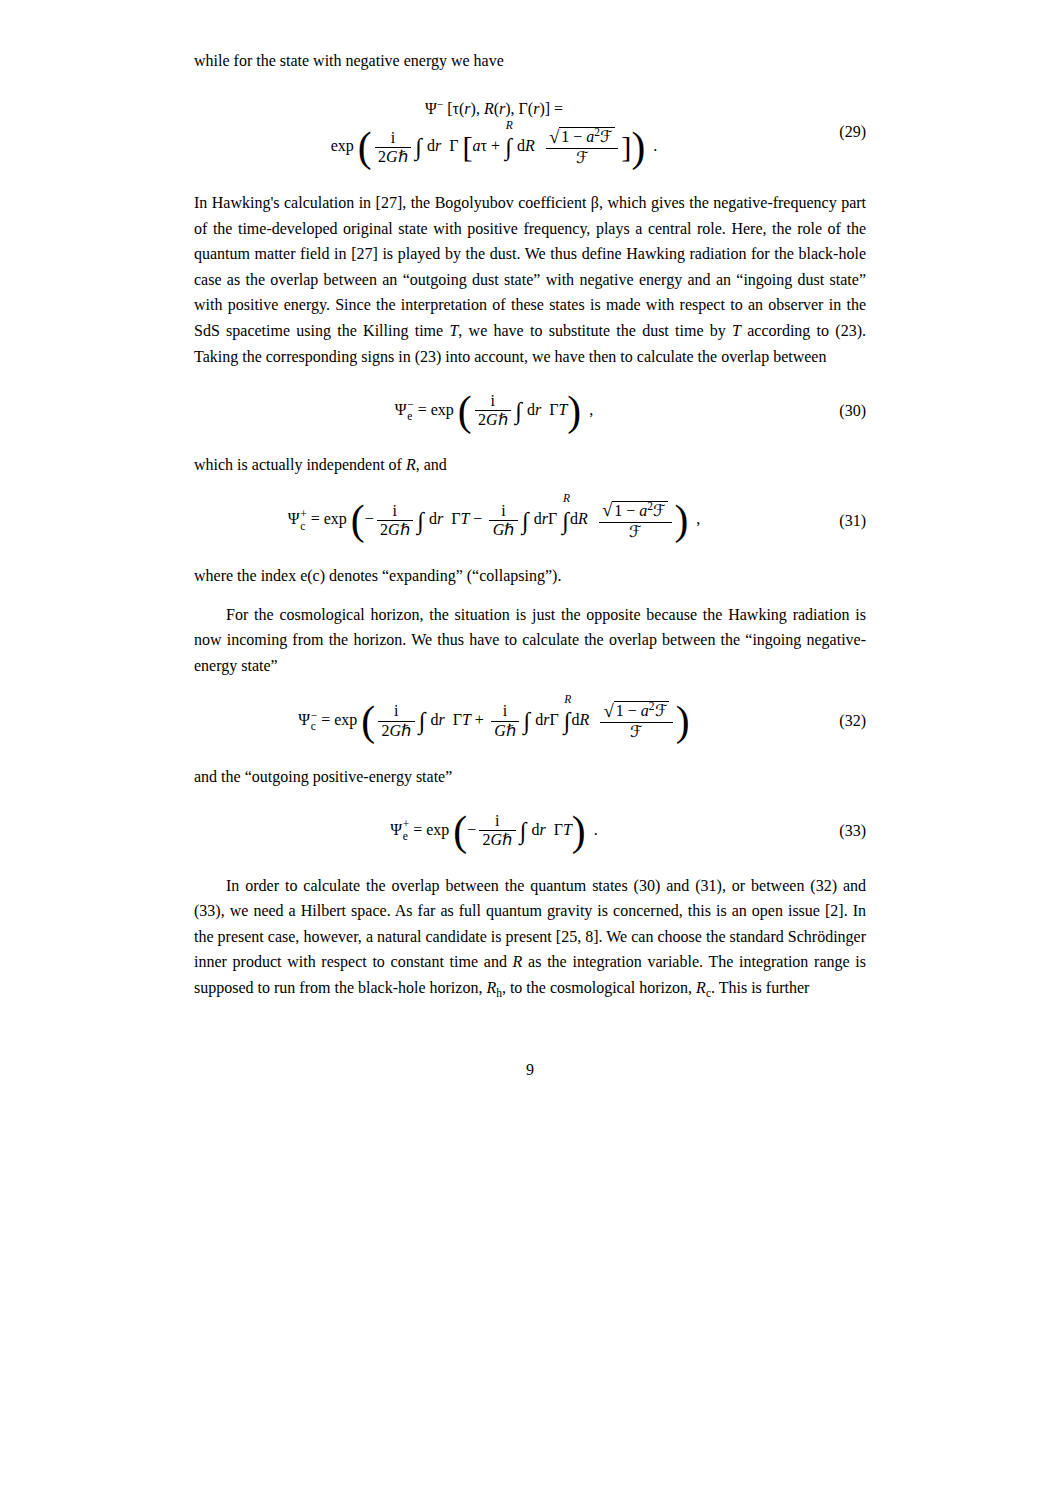while for the state with negative energy we have
Ψ− [τ(r), R(r), Γ(r)] = exp (i 2Gℏ∫ dr Γ [aτ + R∫ dR √1 − a2ℱ ℱ]) .
(29)
In Hawking's calculation in [27], the Bogolyubov coefficient β, which gives the negative-frequency part of the time-developed original state with positive frequency, plays a central role. Here, the role of the quantum matter field in [27] is played by the dust. We thus define Hawking radiation for the black-hole case as the overlap between an “outgoing dust state” with negative energy and an “ingoing dust state” with positive energy. Since the interpretation of these states is made with respect to an observer in the SdS spacetime using the Killing time T, we have to substitute the dust time by T according to (23). Taking the corresponding signs in (23) into account, we have then to calculate the overlap between
Ψ−e = exp (i 2Gℏ∫ dr ΓT) ,
(30)
which is actually independent of R, and
Ψ+c = exp (−i 2Gℏ∫ dr ΓT − iGℏ∫ dr Γ R∫dR √1 − a2ℱ ℱ) ,
(31)
where the index e(c) denotes “expanding” (“collapsing”).
For the cosmological horizon, the situation is just the opposite because the Hawking radiation is now incoming from the horizon. We thus have to calculate the overlap between the “ingoing negative-energy state”
Ψ−c = exp (i 2Gℏ∫ dr ΓT + iGℏ∫ dr Γ R∫dR √1 − a2ℱ ℱ)
(32)
and the “outgoing positive-energy state”
Ψ+e = exp (−i 2Gℏ∫ dr ΓT) .
(33)
In order to calculate the overlap between the quantum states (30) and (31), or between (32) and (33), we need a Hilbert space. As far as full quantum gravity is concerned, this is an open issue [2]. In the present case, however, a natural candidate is present [25, 8]. We can choose the standard Schrödinger inner product with respect to constant time and R as the integration variable. The integration range is supposed to run from the black-hole horizon, Rh, to the cosmological horizon, Rc. This is further
9